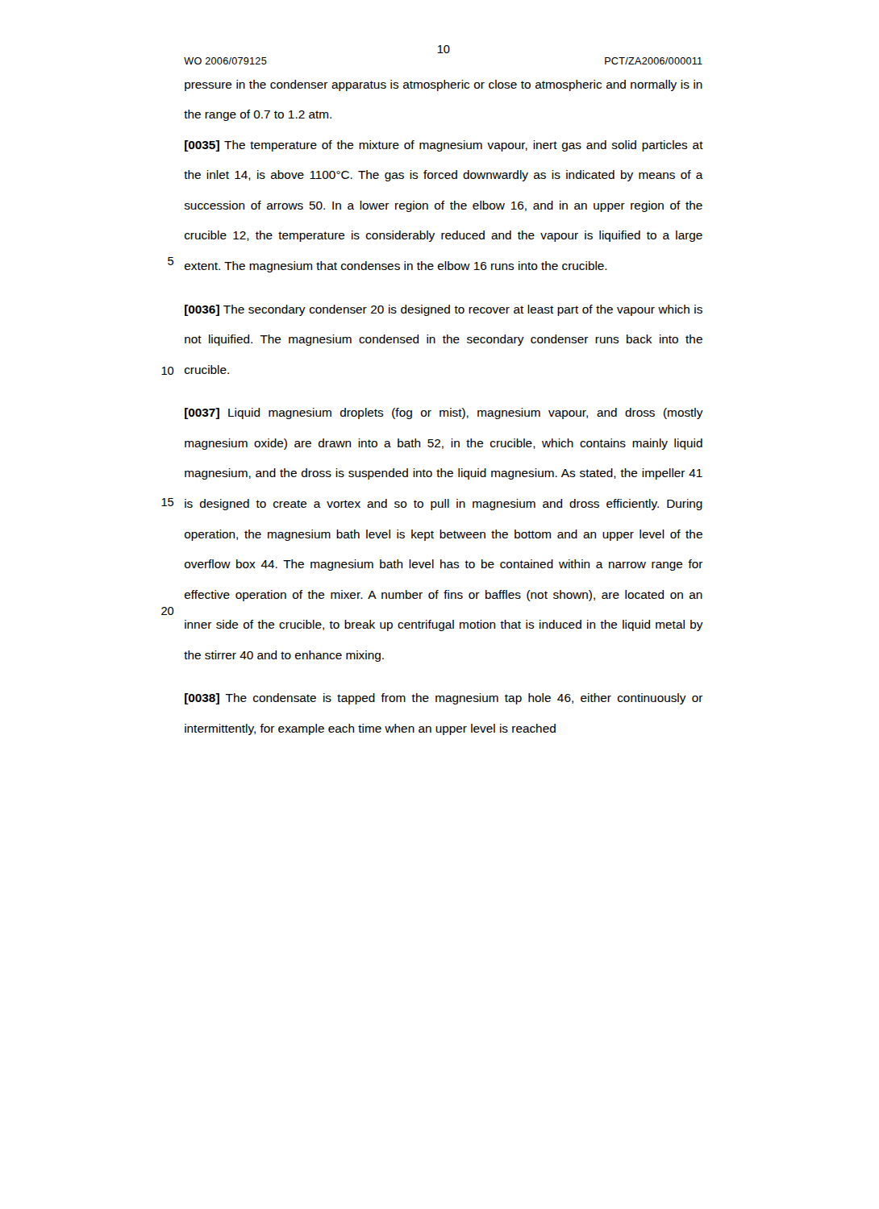5 10 15 20
10
WO 2006/079125
PCT/ZA2006/000011
pressure in the condenser apparatus is atmospheric or close to atmospheric and normally is in the range of 0.7 to 1.2 atm.
[0035] The temperature of the mixture of magnesium vapour, inert gas and solid particles at the inlet 14, is above 1100°C. The gas is forced downwardly as is indicated by means of a succession of arrows 50. In a lower region of the elbow 16, and in an upper region of the crucible 12, the temperature is considerably reduced and the vapour is liquified to a large extent. The magnesium that condenses in the elbow 16 runs into the crucible.
[0036] The secondary condenser 20 is designed to recover at least part of the vapour which is not liquified. The magnesium condensed in the secondary condenser runs back into the crucible.
[0037] Liquid magnesium droplets (fog or mist), magnesium vapour, and dross (mostly magnesium oxide) are drawn into a bath 52, in the crucible, which contains mainly liquid magnesium, and the dross is suspended into the liquid magnesium. As stated, the impeller 41 is designed to create a vortex and so to pull in magnesium and dross efficiently. During operation, the magnesium bath level is kept between the bottom and an upper level of the overflow box 44. The magnesium bath level has to be contained within a narrow range for effective operation of the mixer. A number of fins or baffles (not shown), are located on an inner side of the crucible, to break up centrifugal motion that is induced in the liquid metal by the stirrer 40 and to enhance mixing.
[0038] The condensate is tapped from the magnesium tap hole 46, either continuously or intermittently, for example each time when an upper level is reached